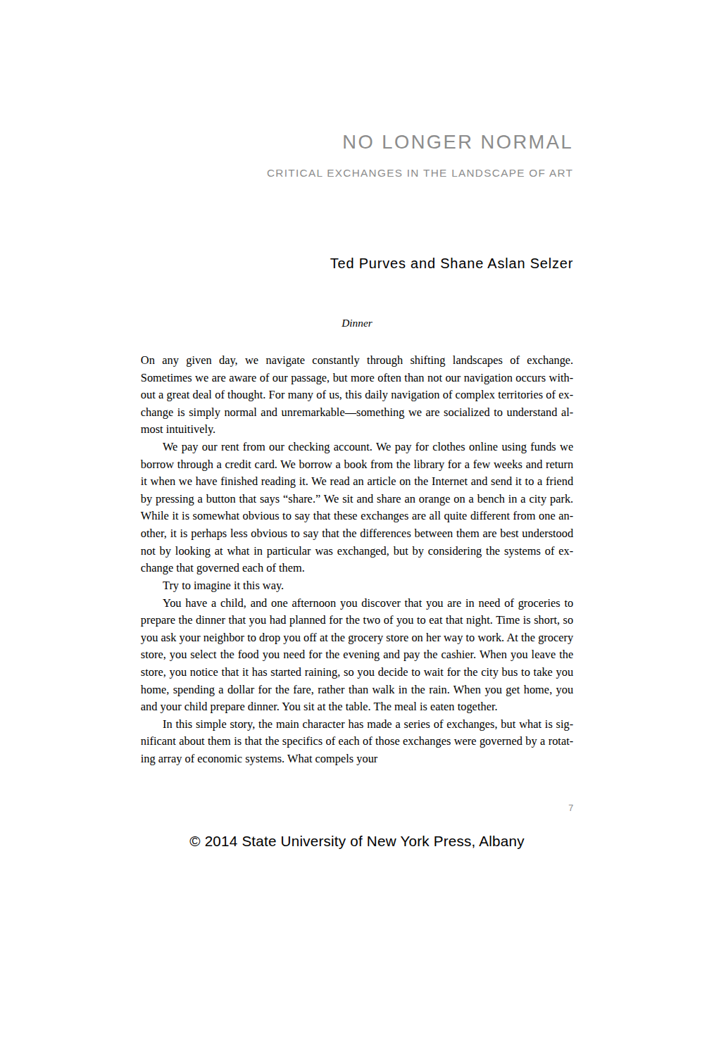No Longer Normal
Critical Exchanges in the Landscape of Art
Ted Purves and Shane Aslan Selzer
Dinner
On any given day, we navigate constantly through shifting landscapes of exchange. Sometimes we are aware of our passage, but more often than not our navigation occurs without a great deal of thought. For many of us, this daily navigation of complex territories of exchange is simply normal and unremarkable—something we are socialized to understand almost intuitively.
We pay our rent from our checking account. We pay for clothes online using funds we borrow through a credit card. We borrow a book from the library for a few weeks and return it when we have finished reading it. We read an article on the Internet and send it to a friend by pressing a button that says “share.” We sit and share an orange on a bench in a city park. While it is somewhat obvious to say that these exchanges are all quite different from one another, it is perhaps less obvious to say that the differences between them are best understood not by looking at what in particular was exchanged, but by considering the systems of exchange that governed each of them.
Try to imagine it this way.
You have a child, and one afternoon you discover that you are in need of groceries to prepare the dinner that you had planned for the two of you to eat that night. Time is short, so you ask your neighbor to drop you off at the grocery store on her way to work. At the grocery store, you select the food you need for the evening and pay the cashier. When you leave the store, you notice that it has started raining, so you decide to wait for the city bus to take you home, spending a dollar for the fare, rather than walk in the rain. When you get home, you and your child prepare dinner. You sit at the table. The meal is eaten together.
In this simple story, the main character has made a series of exchanges, but what is significant about them is that the specifics of each of those exchanges were governed by a rotating array of economic systems. What compels your
7
© 2014 State University of New York Press, Albany